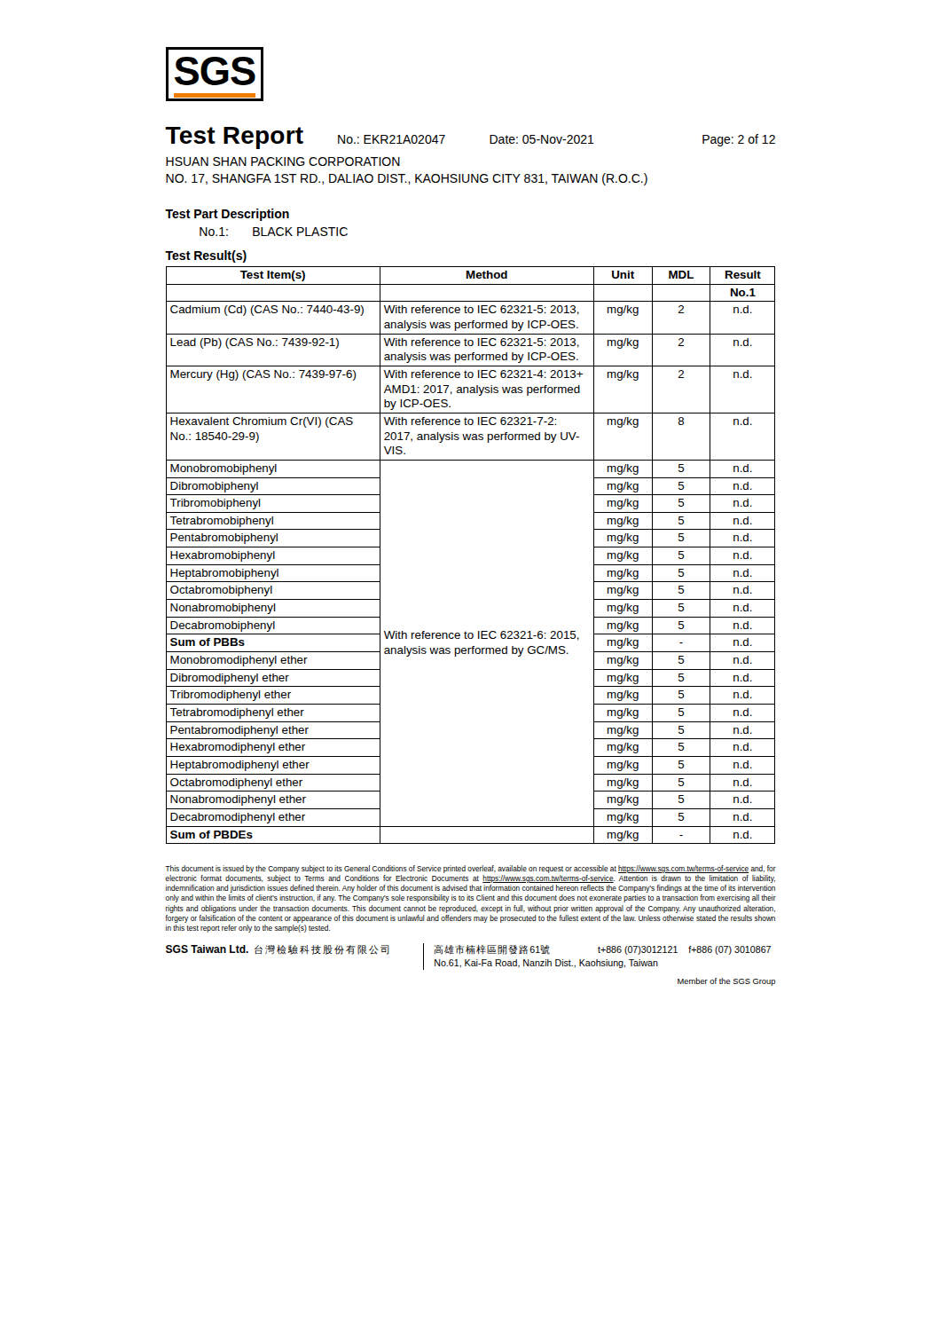SGS
Test Report
No.: EKR21A02047 Date: 05-Nov-2021
Page: 2 of 12
HSUAN SHAN PACKING CORPORATION
NO. 17, SHANGFA 1ST RD., DALIAO DIST., KAOHSIUNG CITY 831, TAIWAN (R.O.C.)
Test Part Description
No.1: BLACK PLASTIC
Test Result(s)
| Test Item(s) | Method | Unit | MDL | Result |
| --- | --- | --- | --- | --- |
| | | | | No.1 |
| Cadmium (Cd) (CAS No.: 7440-43-9) | With reference to IEC 62321-5: 2013, analysis was performed by ICP-OES. | mg/kg | 2 | n.d. |
| Lead (Pb) (CAS No.: 7439-92-1) | With reference to IEC 62321-5: 2013, analysis was performed by ICP-OES. | mg/kg | 2 | n.d. |
| Mercury (Hg) (CAS No.: 7439-97-6) | With reference to IEC 62321-4: 2013+ AMD1: 2017, analysis was performed by ICP-OES. | mg/kg | 2 | n.d. |
| Hexavalent Chromium Cr(VI) (CAS No.: 18540-29-9) | With reference to IEC 62321-7-2: 2017, analysis was performed by UV-VIS. | mg/kg | 8 | n.d. |
| Monobromobiphenyl | With reference to IEC 62321-6: 2015, analysis was performed by GC/MS. | mg/kg | 5 | n.d. |
| Dibromobiphenyl | mg/kg | 5 | n.d. |
| Tribromobiphenyl | mg/kg | 5 | n.d. |
| Tetrabromobiphenyl | mg/kg | 5 | n.d. |
| Pentabromobiphenyl | mg/kg | 5 | n.d. |
| Hexabromobiphenyl | mg/kg | 5 | n.d. |
| Heptabromobiphenyl | mg/kg | 5 | n.d. |
| Octabromobiphenyl | mg/kg | 5 | n.d. |
| Nonabromobiphenyl | mg/kg | 5 | n.d. |
| Decabromobiphenyl | mg/kg | 5 | n.d. |
| Sum of PBBs | mg/kg | - | n.d. |
| Monobromodiphenyl ether | mg/kg | 5 | n.d. |
| Dibromodiphenyl ether | mg/kg | 5 | n.d. |
| Tribromodiphenyl ether | mg/kg | 5 | n.d. |
| Tetrabromodiphenyl ether | mg/kg | 5 | n.d. |
| Pentabromodiphenyl ether | mg/kg | 5 | n.d. |
| Hexabromodiphenyl ether | mg/kg | 5 | n.d. |
| Heptabromodiphenyl ether | mg/kg | 5 | n.d. |
| Octabromodiphenyl ether | mg/kg | 5 | n.d. |
| Nonabromodiphenyl ether | mg/kg | 5 | n.d. |
| Decabromodiphenyl ether | mg/kg | 5 | n.d. |
| Sum of PBDEs | | mg/kg | - | n.d. |
This document is issued by the Company subject to its General Conditions of Service printed overleaf, available on request or accessible at https://www.sgs.com.tw/terms-of-service and, for electronic format documents, subject to Terms and Conditions for Electronic Documents at https://www.sgs.com.tw/terms-of-service. Attention is drawn to the limitation of liability, indemnification and jurisdiction issues defined therein. Any holder of this document is advised that information contained hereon reflects the Company's findings at the time of its intervention only and within the limits of client's instruction, if any. The Company's sole responsibility is to its Client and this document does not exonerate parties to a transaction from exercising all their rights and obligations under the transaction documents. This document cannot be reproduced, except in full, without prior written approval of the Company. Any unauthorized alteration, forgery or falsification of the content or appearance of this document is unlawful and offenders may be prosecuted to the fullest extent of the law. Unless otherwise stated the results shown in this test report refer only to the sample(s) tested.
SGS Taiwan Ltd. 台灣檢驗科技股份有限公司
高雄市楠梓區開發路61號 t+886 (07)3012121 f+886 (07) 3010867
No.61, Kai-Fa Road, Nanzih Dist., Kaohsiung, Taiwan
Member of the SGS Group